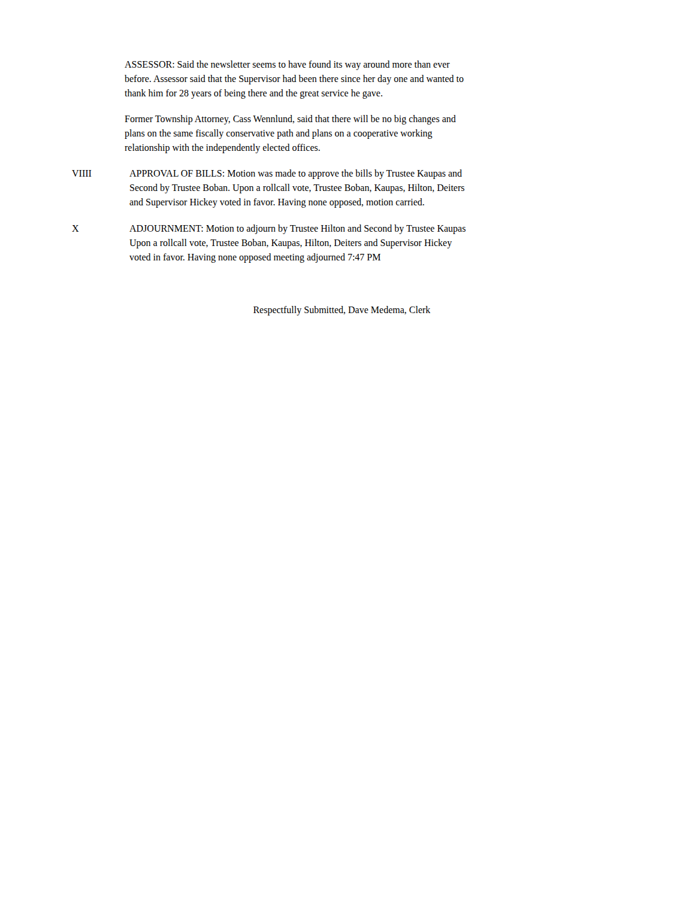ASSESSOR: Said the newsletter seems to have found its way around more than ever before. Assessor said that the Supervisor had been there since her day one and wanted to thank him for 28 years of being there and the great service he gave.
Former Township Attorney, Cass Wennlund, said that there will be no big changes and plans on the same fiscally conservative path and plans on a cooperative working relationship with the independently elected offices.
VIIII
APPROVAL OF BILLS: Motion was made to approve the bills by Trustee Kaupas and Second by Trustee Boban. Upon a rollcall vote, Trustee Boban, Kaupas, Hilton, Deiters and Supervisor Hickey voted in favor. Having none opposed, motion carried.
X
ADJOURNMENT: Motion to adjourn by Trustee Hilton and Second by Trustee Kaupas Upon a rollcall vote, Trustee Boban, Kaupas, Hilton, Deiters and Supervisor Hickey voted in favor. Having none opposed meeting adjourned 7:47 PM
Respectfully Submitted, Dave Medema, Clerk